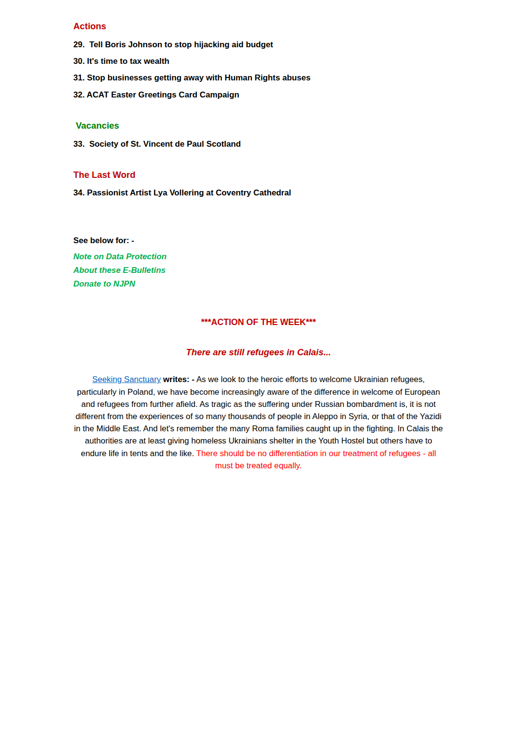Actions
29. Tell Boris Johnson to stop hijacking aid budget
30. It's time to tax wealth
31. Stop businesses getting away with Human Rights abuses
32. ACAT Easter Greetings Card Campaign
Vacancies
33. Society of St. Vincent de Paul Scotland
The Last Word
34. Passionist Artist Lya Vollering at Coventry Cathedral
See below for: -
Note on Data Protection
About these E-Bulletins
Donate to NJPN
***ACTION OF THE WEEK***
There are still refugees in Calais...
Seeking Sanctuary writes: - As we look to the heroic efforts to welcome Ukrainian refugees, particularly in Poland, we have become increasingly aware of the difference in welcome of European and refugees from further afield. As tragic as the suffering under Russian bombardment is, it is not different from the experiences of so many thousands of people in Aleppo in Syria, or that of the Yazidi in the Middle East. And let's remember the many Roma families caught up in the fighting. In Calais the authorities are at least giving homeless Ukrainians shelter in the Youth Hostel but others have to endure life in tents and the like. There should be no differentiation in our treatment of refugees - all must be treated equally.